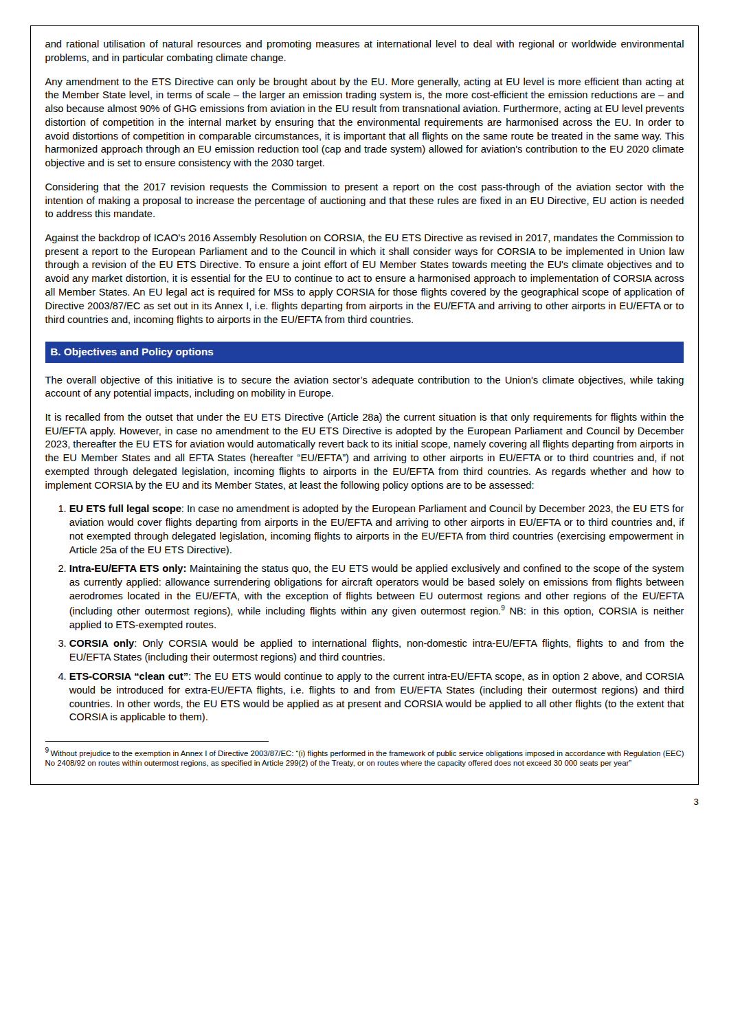and rational utilisation of natural resources and promoting measures at international level to deal with regional or worldwide environmental problems, and in particular combating climate change.
Any amendment to the ETS Directive can only be brought about by the EU. More generally, acting at EU level is more efficient than acting at the Member State level, in terms of scale – the larger an emission trading system is, the more cost-efficient the emission reductions are – and also because almost 90% of GHG emissions from aviation in the EU result from transnational aviation. Furthermore, acting at EU level prevents distortion of competition in the internal market by ensuring that the environmental requirements are harmonised across the EU. In order to avoid distortions of competition in comparable circumstances, it is important that all flights on the same route be treated in the same way. This harmonized approach through an EU emission reduction tool (cap and trade system) allowed for aviation's contribution to the EU 2020 climate objective and is set to ensure consistency with the 2030 target.
Considering that the 2017 revision requests the Commission to present a report on the cost pass-through of the aviation sector with the intention of making a proposal to increase the percentage of auctioning and that these rules are fixed in an EU Directive, EU action is needed to address this mandate.
Against the backdrop of ICAO's 2016 Assembly Resolution on CORSIA, the EU ETS Directive as revised in 2017, mandates the Commission to present a report to the European Parliament and to the Council in which it shall consider ways for CORSIA to be implemented in Union law through a revision of the EU ETS Directive. To ensure a joint effort of EU Member States towards meeting the EU's climate objectives and to avoid any market distortion, it is essential for the EU to continue to act to ensure a harmonised approach to implementation of CORSIA across all Member States. An EU legal act is required for MSs to apply CORSIA for those flights covered by the geographical scope of application of Directive 2003/87/EC as set out in its Annex I, i.e. flights departing from airports in the EU/EFTA and arriving to other airports in EU/EFTA or to third countries and, incoming flights to airports in the EU/EFTA from third countries.
B. Objectives and Policy options
The overall objective of this initiative is to secure the aviation sector’s adequate contribution to the Union's climate objectives, while taking account of any potential impacts, including on mobility in Europe.
It is recalled from the outset that under the EU ETS Directive (Article 28a) the current situation is that only requirements for flights within the EU/EFTA apply. However, in case no amendment to the EU ETS Directive is adopted by the European Parliament and Council by December 2023, thereafter the EU ETS for aviation would automatically revert back to its initial scope, namely covering all flights departing from airports in the EU Member States and all EFTA States (hereafter “EU/EFTA”) and arriving to other airports in EU/EFTA or to third countries and, if not exempted through delegated legislation, incoming flights to airports in the EU/EFTA from third countries. As regards whether and how to implement CORSIA by the EU and its Member States, at least the following policy options are to be assessed:
EU ETS full legal scope: In case no amendment is adopted by the European Parliament and Council by December 2023, the EU ETS for aviation would cover flights departing from airports in the EU/EFTA and arriving to other airports in EU/EFTA or to third countries and, if not exempted through delegated legislation, incoming flights to airports in the EU/EFTA from third countries (exercising empowerment in Article 25a of the EU ETS Directive).
Intra-EU/EFTA ETS only: Maintaining the status quo, the EU ETS would be applied exclusively and confined to the scope of the system as currently applied: allowance surrendering obligations for aircraft operators would be based solely on emissions from flights between aerodromes located in the EU/EFTA, with the exception of flights between EU outermost regions and other regions of the EU/EFTA (including other outermost regions), while including flights within any given outermost region.9 NB: in this option, CORSIA is neither applied to ETS-exempted routes.
CORSIA only: Only CORSIA would be applied to international flights, non-domestic intra-EU/EFTA flights, flights to and from the EU/EFTA States (including their outermost regions) and third countries.
ETS-CORSIA “clean cut”: The EU ETS would continue to apply to the current intra-EU/EFTA scope, as in option 2 above, and CORSIA would be introduced for extra-EU/EFTA flights, i.e. flights to and from EU/EFTA States (including their outermost regions) and third countries. In other words, the EU ETS would be applied as at present and CORSIA would be applied to all other flights (to the extent that CORSIA is applicable to them).
9 Without prejudice to the exemption in Annex I of Directive 2003/87/EC: “(i) flights performed in the framework of public service obligations imposed in accordance with Regulation (EEC) No 2408/92 on routes within outermost regions, as specified in Article 299(2) of the Treaty, or on routes where the capacity offered does not exceed 30 000 seats per year”
3